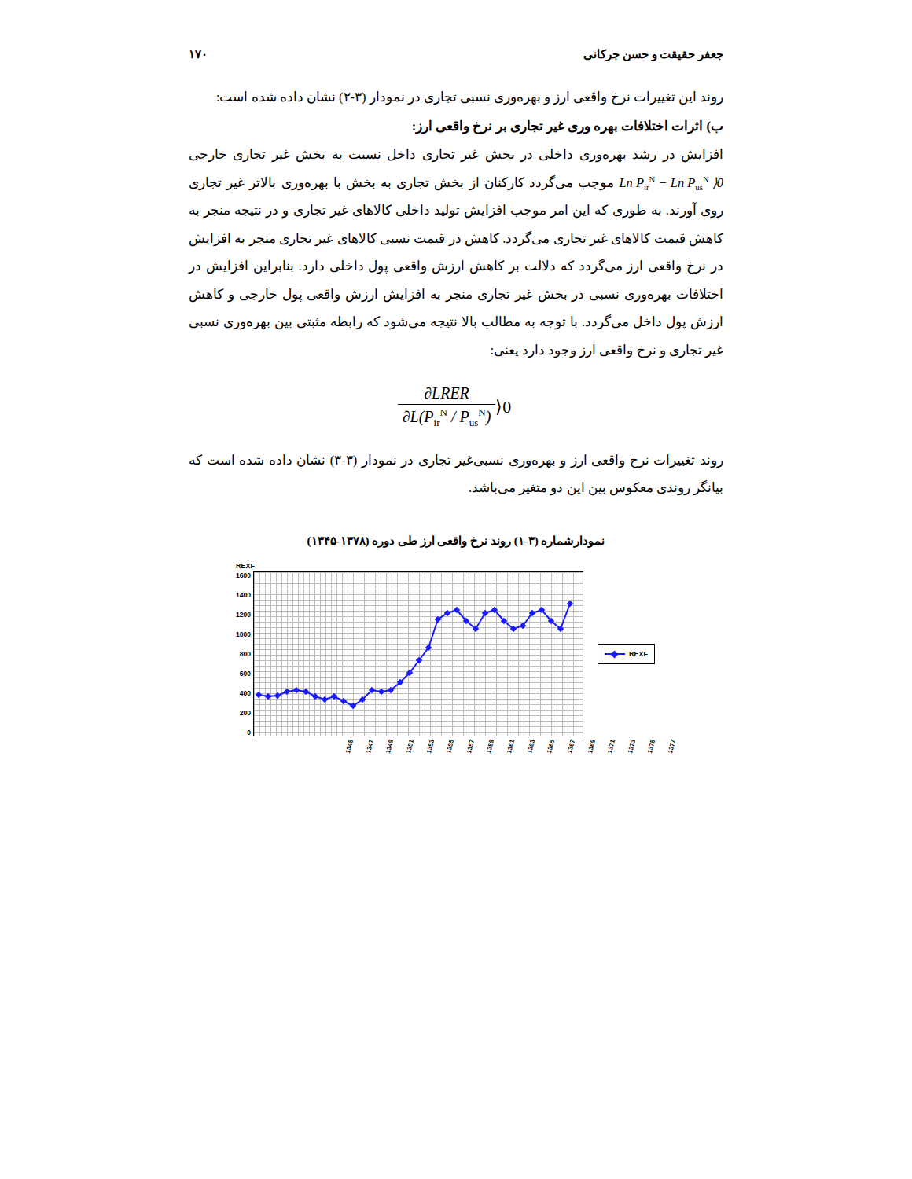۱۷۰ جعفر حقیقت و حسن جرکانی
روند این تغییرات نرخ واقعی ارز و بهره‌وری نسبی تجاری در نمودار (۳-۲) نشان داده شده است:
ب) اثرات اختلافات بهره وری غیر تجاری بر نرخ واقعی ارز:
افزایش در رشد بهره‌وری داخلی در بخش غیر تجاری داخل نسبت به بخش غیر تجاری خارجی Ln PirN − Ln PusN ⟩0 موجب می‌گردد کارکنان از بخش تجاری به بخش با بهره‌وری بالاتر غیر تجاری روی آورند. به طوری که این امر موجب افزایش تولید داخلی کالاهای غیر تجاری و در نتیجه منجر به کاهش قیمت کالاهای غیر تجاری می‌گردد. کاهش در قیمت نسبی کالاهای غیر تجاری منجر به افزایش در نرخ واقعی ارز می‌گردد که دلالت بر کاهش ارزش واقعی پول داخلی دارد. بنابراین افزایش در اختلافات بهره‌وری نسبی در بخش غیر تجاری منجر به افزایش ارزش واقعی پول خارجی و کاهش ارزش پول داخل می‌گردد. با توجه به مطالب بالا نتیجه می‌شود که رابطه مثبتی بین بهره‌وری نسبی غیر تجاری و نرخ واقعی ارز وجود دارد یعنی:
∂LRER ∂L(PirN / PusN) ⟩0
روند تغییرات نرخ واقعی ارز و بهره‌وری نسبی‌غیر تجاری در نمودار (۳-۳) نشان داده شده است که بیانگر روندی معکوس بین این دو متغیر می‌باشد.
نمودارشماره (۳-۱) روند نرخ واقعی ارز طی دوره (۱۳۷۸-۱۳۴۵)
REXF
1600
1400
1200
1000
800
600
400
200
0
REXF
1345 1347 1349 1351 1353 1355 1357 1359 1361 1363 1365 1367 1369 1371 1373 1375 1377